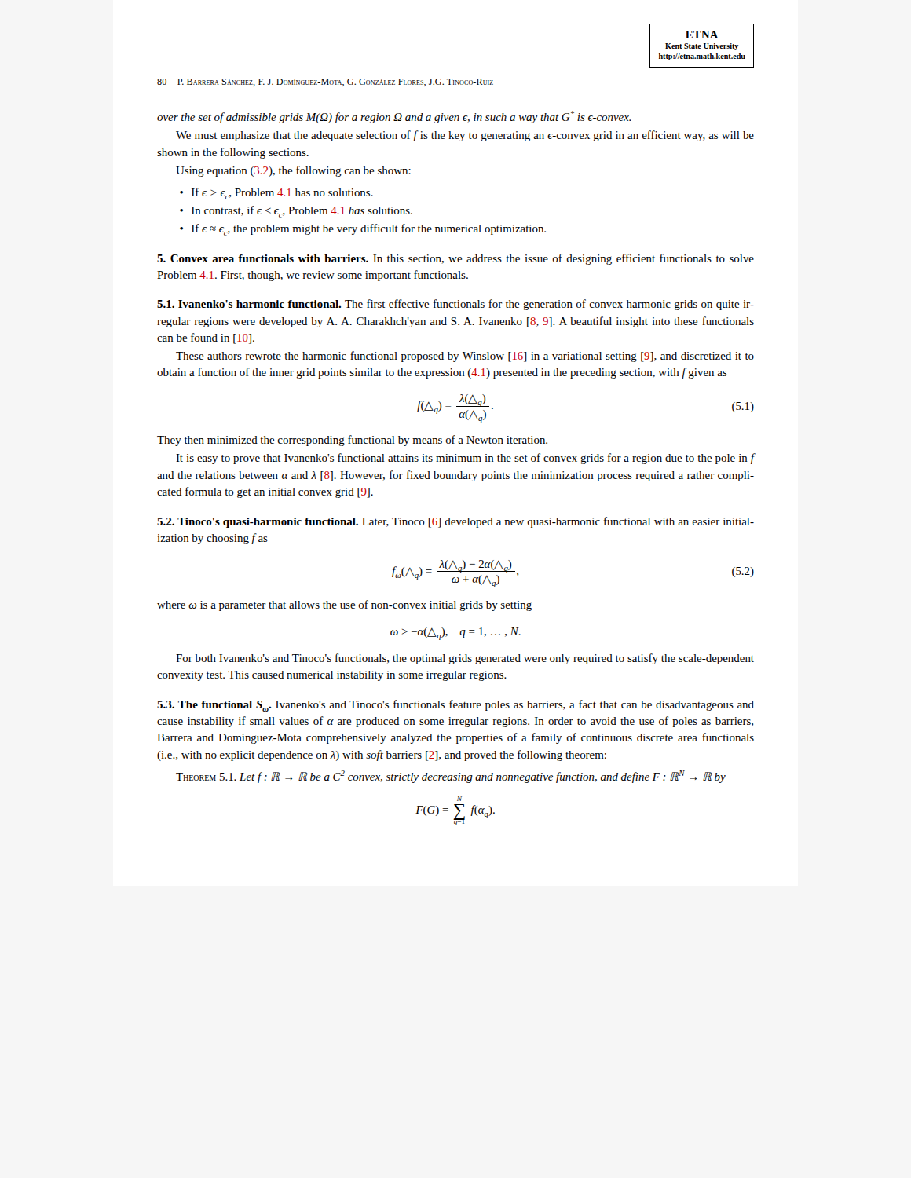ETNA
Kent State University
http://etna.math.kent.edu
80 P. Barrera Sánchez, F. J. Domínguez-Mota, G. González Flores, J.G. Tinoco-Ruiz
over the set of admissible grids M(Ω) for a region Ω and a given ϵ, in such a way that G* is ϵ-convex.
We must emphasize that the adequate selection of f is the key to generating an ϵ-convex grid in an efficient way, as will be shown in the following sections.
Using equation (3.2), the following can be shown:
If ϵ > ϵc, Problem 4.1 has no solutions.
In contrast, if ϵ ≤ ϵc, Problem 4.1 has solutions.
If ϵ ≈ ϵc, the problem might be very difficult for the numerical optimization.
5. Convex area functionals with barriers. In this section, we address the issue of designing efficient functionals to solve Problem 4.1. First, though, we review some important functionals.
5.1. Ivanenko's harmonic functional. The first effective functionals for the generation of convex harmonic grids on quite irregular regions were developed by A. A. Charakhch'yan and S. A. Ivanenko [8, 9]. A beautiful insight into these functionals can be found in [10].
These authors rewrote the harmonic functional proposed by Winslow [16] in a variational setting [9], and discretized it to obtain a function of the inner grid points similar to the expression (4.1) presented in the preceding section, with f given as
f(△q) = λ(△q) α(△q) . (5.1)
They then minimized the corresponding functional by means of a Newton iteration.
It is easy to prove that Ivanenko's functional attains its minimum in the set of convex grids for a region due to the pole in f and the relations between α and λ [8]. However, for fixed boundary points the minimization process required a rather complicated formula to get an initial convex grid [9].
5.2. Tinoco's quasi-harmonic functional. Later, Tinoco [6] developed a new quasi-harmonic functional with an easier initialization by choosing f as
fω(△q) = λ(△q) − 2α(△q) ω + α(△q) , (5.2)
where ω is a parameter that allows the use of non-convex initial grids by setting
ω > −α(△q), q = 1, … , N.
For both Ivanenko's and Tinoco's functionals, the optimal grids generated were only required to satisfy the scale-dependent convexity test. This caused numerical instability in some irregular regions.
5.3. The functional Sω. Ivanenko's and Tinoco's functionals feature poles as barriers, a fact that can be disadvantageous and cause instability if small values of α are produced on some irregular regions. In order to avoid the use of poles as barriers, Barrera and Domínguez-Mota comprehensively analyzed the properties of a family of continuous discrete area functionals (i.e., with no explicit dependence on λ) with soft barriers [2], and proved the following theorem:
Theorem 5.1. Let f : ℝ → ℝ be a C2 convex, strictly decreasing and nonnegative function, and define F : ℝN → ℝ by
F(G) = N ∑ q=1 f(αq).